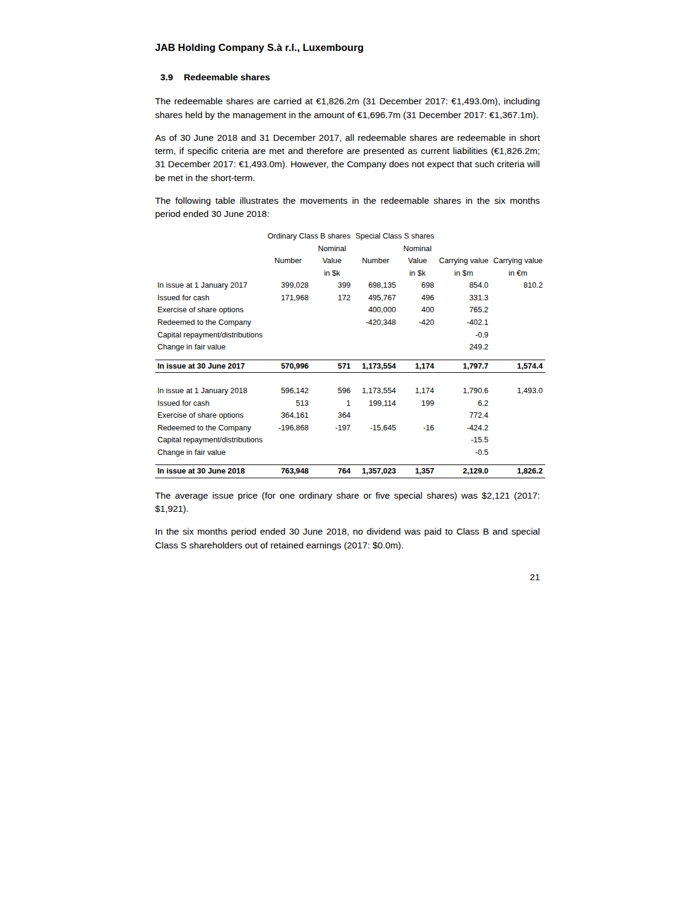JAB Holding Company S.à r.l., Luxembourg
3.9 Redeemable shares
The redeemable shares are carried at €1,826.2m (31 December 2017: €1,493.0m), including shares held by the management in the amount of €1,696.7m (31 December 2017: €1,367.1m).
As of 30 June 2018 and 31 December 2017, all redeemable shares are redeemable in short term, if specific criteria are met and therefore are presented as current liabilities (€1,826.2m; 31 December 2017: €1,493.0m). However, the Company does not expect that such criteria will be met in the short-term.
The following table illustrates the movements in the redeemable shares in the six months period ended 30 June 2018:
| | Ordinary Class B shares | Special Class S shares | | |
| | | Nominal | | Nominal | | |
| | Number | Value | Number | Value | Carrying value | Carrying value |
| | | in $k | | in $k | in $m | in €m |
| In issue at 1 January 2017 | 399,028 | 399 | 698,135 | 698 | 854.0 | 810.2 |
| Issued for cash | 171,968 | 172 | 495,767 | 496 | 331.3 | |
| Exercise of share options | | | 400,000 | 400 | 765.2 | |
| Redeemed to the Company | | | -420,348 | -420 | -402.1 | |
| Capital repayment/distributions | | | | | -0.9 | |
| Change in fair value | | | | | 249.2 | |
| In issue at 30 June 2017 | 570,996 | 571 | 1,173,554 | 1,174 | 1,797.7 | 1,574.4 |
| In issue at 1 January 2018 | 596,142 | 596 | 1,173,554 | 1,174 | 1,790.6 | 1,493.0 |
| Issued for cash | 513 | 1 | 199,114 | 199 | 6.2 | |
| Exercise of share options | 364,161 | 364 | | | 772.4 | |
| Redeemed to the Company | -196,868 | -197 | -15,645 | -16 | -424.2 | |
| Capital repayment/distributions | | | | | -15.5 | |
| Change in fair value | | | | | -0.5 | |
| In issue at 30 June 2018 | 763,948 | 764 | 1,357,023 | 1,357 | 2,129.0 | 1,826.2 |
The average issue price (for one ordinary share or five special shares) was $2,121 (2017: $1,921).
In the six months period ended 30 June 2018, no dividend was paid to Class B and special Class S shareholders out of retained earnings (2017: $0.0m).
21